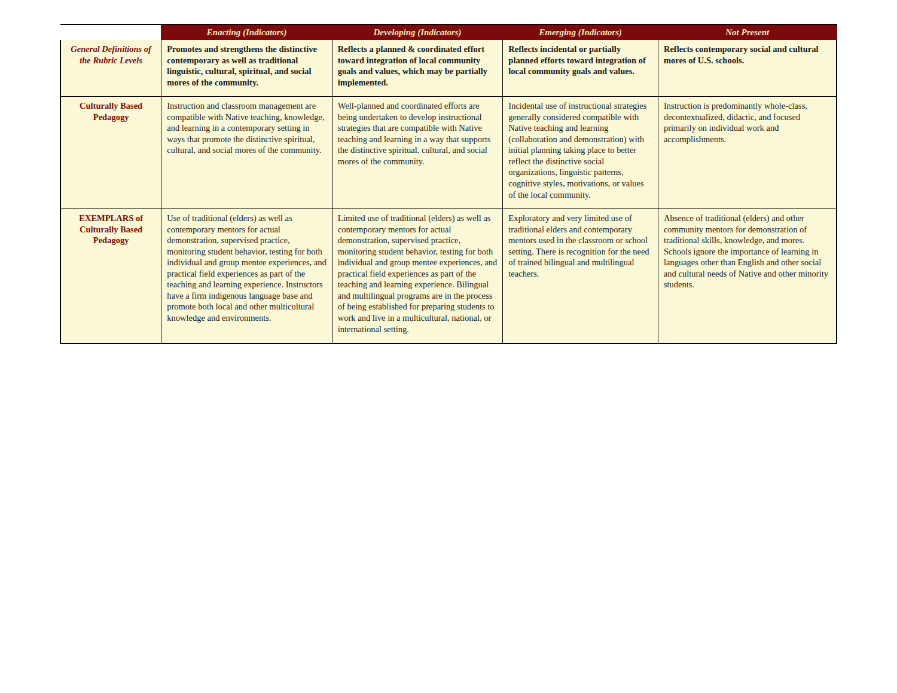| | Enacting (Indicators) | Developing (Indicators) | Emerging (Indicators) | Not Present |
| --- | --- | --- | --- | --- |
| General Definitions of the Rubric Levels | Promotes and strengthens the distinctive contemporary as well as traditional linguistic, cultural, spiritual, and social mores of the community. | Reflects a planned & coordinated effort toward integration of local community goals and values, which may be partially implemented. | Reflects incidental or partially planned efforts toward integration of local community goals and values. | Reflects contemporary social and cultural mores of U.S. schools. |
| Culturally Based Pedagogy | Instruction and classroom management are compatible with Native teaching, knowledge, and learning in a contemporary setting in ways that promote the distinctive spiritual, cultural, and social mores of the community. | Well-planned and coordinated efforts are being undertaken to develop instructional strategies that are compatible with Native teaching and learning in a way that supports the distinctive spiritual, cultural, and social mores of the community. | Incidental use of instructional strategies generally considered compatible with Native teaching and learning (collaboration and demonstration) with initial planning taking place to better reflect the distinctive social organizations, linguistic patterns, cognitive styles, motivations, or values of the local community. | Instruction is predominantly whole-class, decontextualized, didactic, and focused primarily on individual work and accomplishments. |
| EXEMPLARS of Culturally Based Pedagogy | Use of traditional (elders) as well as contemporary mentors for actual demonstration, supervised practice, monitoring student behavior, testing for both individual and group mentee experiences, and practical field experiences as part of the teaching and learning experience. Instructors have a firm indigenous language base and promote both local and other multicultural knowledge and environments. | Limited use of traditional (elders) as well as contemporary mentors for actual demonstration, supervised practice, monitoring student behavior, testing for both individual and group mentee experiences, and practical field experiences as part of the teaching and learning experience. Bilingual and multilingual programs are in the process of being established for preparing students to work and live in a multicultural, national, or international setting. | Exploratory and very limited use of traditional elders and contemporary mentors used in the classroom or school setting. There is recognition for the need of trained bilingual and multilingual teachers. | Absence of traditional (elders) and other community mentors for demonstration of traditional skills, knowledge, and mores. Schools ignore the importance of learning in languages other than English and other social and cultural needs of Native and other minority students. |